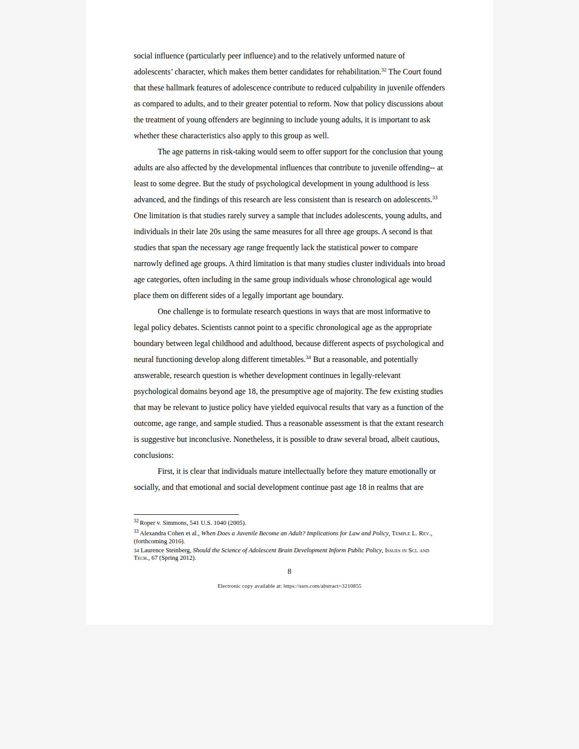social influence (particularly peer influence) and to the relatively unformed nature of adolescents’ character, which makes them better candidates for rehabilitation.32 The Court found that these hallmark features of adolescence contribute to reduced culpability in juvenile offenders as compared to adults, and to their greater potential to reform. Now that policy discussions about the treatment of young offenders are beginning to include young adults, it is important to ask whether these characteristics also apply to this group as well.
The age patterns in risk-taking would seem to offer support for the conclusion that young adults are also affected by the developmental influences that contribute to juvenile offending-- at least to some degree. But the study of psychological development in young adulthood is less advanced, and the findings of this research are less consistent than is research on adolescents.33 One limitation is that studies rarely survey a sample that includes adolescents, young adults, and individuals in their late 20s using the same measures for all three age groups. A second is that studies that span the necessary age range frequently lack the statistical power to compare narrowly defined age groups. A third limitation is that many studies cluster individuals into broad age categories, often including in the same group individuals whose chronological age would place them on different sides of a legally important age boundary.
One challenge is to formulate research questions in ways that are most informative to legal policy debates. Scientists cannot point to a specific chronological age as the appropriate boundary between legal childhood and adulthood, because different aspects of psychological and neural functioning develop along different timetables.34 But a reasonable, and potentially answerable, research question is whether development continues in legally-relevant psychological domains beyond age 18, the presumptive age of majority. The few existing studies that may be relevant to justice policy have yielded equivocal results that vary as a function of the outcome, age range, and sample studied. Thus a reasonable assessment is that the extant research is suggestive but inconclusive. Nonetheless, it is possible to draw several broad, albeit cautious, conclusions:
First, it is clear that individuals mature intellectually before they mature emotionally or socially, and that emotional and social development continue past age 18 in realms that are
32 Roper v. Simmons, 541 U.S. 1040 (2005).
33 Alexandra Cohen et al., When Does a Juvenile Become an Adult? Implications for Law and Policy, Temple L. Rev., (forthcoming 2016).
34 Laurence Steinberg, Should the Science of Adolescent Brain Development Inform Public Policy, Issues in Sci. and Tech., 67 (Spring 2012).
8
Electronic copy available at: https://ssrn.com/abstract=3210855